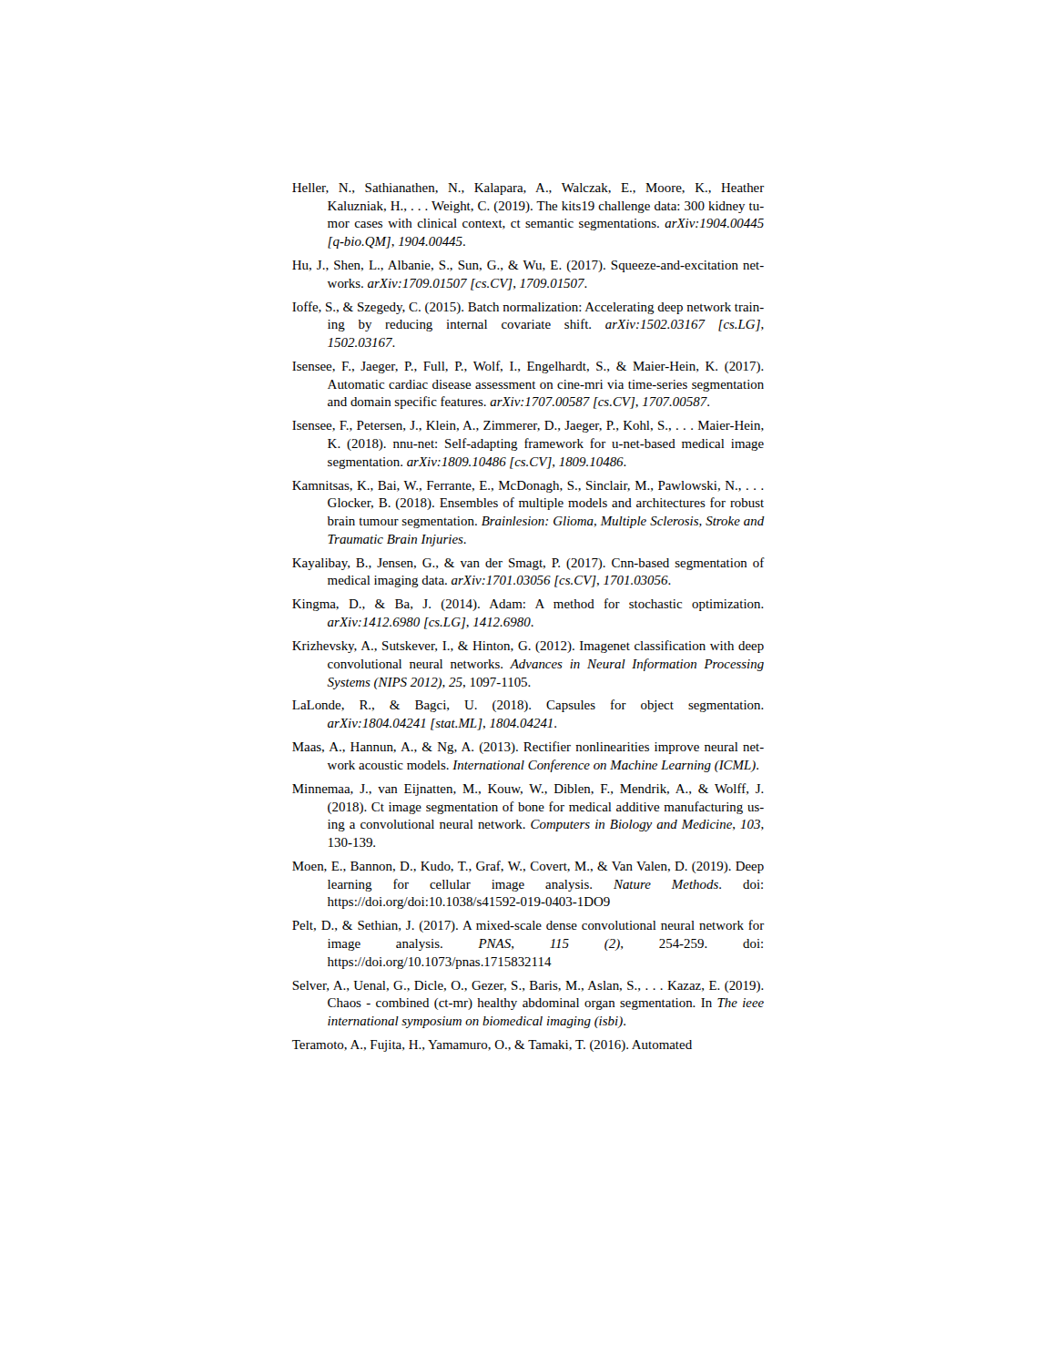Heller, N., Sathianathen, N., Kalapara, A., Walczak, E., Moore, K., Heather Kaluzniak, H., . . . Weight, C. (2019). The kits19 challenge data: 300 kidney tumor cases with clinical context, ct semantic segmentations. arXiv:1904.00445 [q-bio.QM], 1904.00445.
Hu, J., Shen, L., Albanie, S., Sun, G., & Wu, E. (2017). Squeeze-and-excitation networks. arXiv:1709.01507 [cs.CV], 1709.01507.
Ioffe, S., & Szegedy, C. (2015). Batch normalization: Accelerating deep network training by reducing internal covariate shift. arXiv:1502.03167 [cs.LG], 1502.03167.
Isensee, F., Jaeger, P., Full, P., Wolf, I., Engelhardt, S., & Maier-Hein, K. (2017). Automatic cardiac disease assessment on cine-mri via time-series segmentation and domain specific features. arXiv:1707.00587 [cs.CV], 1707.00587.
Isensee, F., Petersen, J., Klein, A., Zimmerer, D., Jaeger, P., Kohl, S., . . . Maier-Hein, K. (2018). nnu-net: Self-adapting framework for u-net-based medical image segmentation. arXiv:1809.10486 [cs.CV], 1809.10486.
Kamnitsas, K., Bai, W., Ferrante, E., McDonagh, S., Sinclair, M., Pawlowski, N., . . . Glocker, B. (2018). Ensembles of multiple models and architectures for robust brain tumour segmentation. Brainlesion: Glioma, Multiple Sclerosis, Stroke and Traumatic Brain Injuries.
Kayalibay, B., Jensen, G., & van der Smagt, P. (2017). Cnn-based segmentation of medical imaging data. arXiv:1701.03056 [cs.CV], 1701.03056.
Kingma, D., & Ba, J. (2014). Adam: A method for stochastic optimization. arXiv:1412.6980 [cs.LG], 1412.6980.
Krizhevsky, A., Sutskever, I., & Hinton, G. (2012). Imagenet classification with deep convolutional neural networks. Advances in Neural Information Processing Systems (NIPS 2012), 25, 1097-1105.
LaLonde, R., & Bagci, U. (2018). Capsules for object segmentation. arXiv:1804.04241 [stat.ML], 1804.04241.
Maas, A., Hannun, A., & Ng, A. (2013). Rectifier nonlinearities improve neural network acoustic models. International Conference on Machine Learning (ICML).
Minnemaa, J., van Eijnatten, M., Kouw, W., Diblen, F., Mendrik, A., & Wolff, J. (2018). Ct image segmentation of bone for medical additive manufacturing using a convolutional neural network. Computers in Biology and Medicine, 103, 130-139.
Moen, E., Bannon, D., Kudo, T., Graf, W., Covert, M., & Van Valen, D. (2019). Deep learning for cellular image analysis. Nature Methods. doi: https://doi.org/doi:10.1038/s41592-019-0403-1DO9
Pelt, D., & Sethian, J. (2017). A mixed-scale dense convolutional neural network for image analysis. PNAS, 115 (2), 254-259. doi: https://doi.org/10.1073/pnas.1715832114
Selver, A., Uenal, G., Dicle, O., Gezer, S., Baris, M., Aslan, S., . . . Kazaz, E. (2019). Chaos - combined (ct-mr) healthy abdominal organ segmentation. In The ieee international symposium on biomedical imaging (isbi).
Teramoto, A., Fujita, H., Yamamuro, O., & Tamaki, T. (2016). Automated